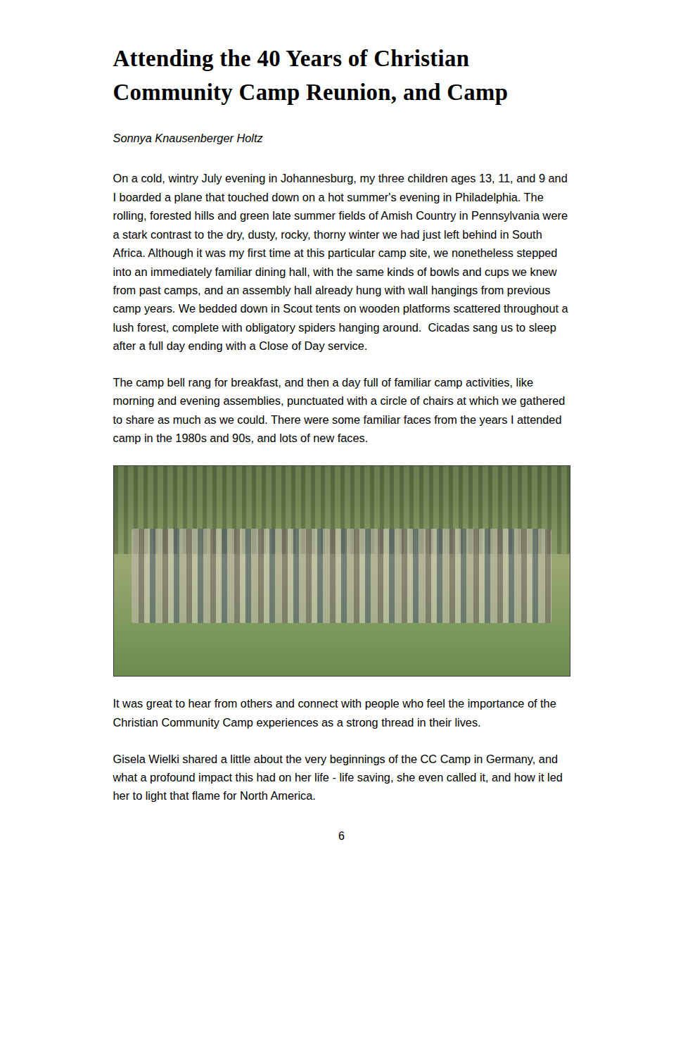Attending the 40 Years of Christian Community Camp Reunion, and Camp
Sonnya Knausenberger Holtz
On a cold, wintry July evening in Johannesburg, my three children ages 13, 11, and 9 and I boarded a plane that touched down on a hot summer's evening in Philadelphia. The rolling, forested hills and green late summer fields of Amish Country in Pennsylvania were a stark contrast to the dry, dusty, rocky, thorny winter we had just left behind in South Africa. Although it was my first time at this particular camp site, we nonetheless stepped into an immediately familiar dining hall, with the same kinds of bowls and cups we knew from past camps, and an assembly hall already hung with wall hangings from previous camp years. We bedded down in Scout tents on wooden platforms scattered throughout a lush forest, complete with obligatory spiders hanging around. Cicadas sang us to sleep after a full day ending with a Close of Day service.
The camp bell rang for breakfast, and then a day full of familiar camp activities, like morning and evening assemblies, punctuated with a circle of chairs at which we gathered to share as much as we could. There were some familiar faces from the years I attended camp in the 1980s and 90s, and lots of new faces.
It was great to hear from others and connect with people who feel the importance of the Christian Community Camp experiences as a strong thread in their lives.
Gisela Wielki shared a little about the very beginnings of the CC Camp in Germany, and what a profound impact this had on her life - life saving, she even called it, and how it led her to light that flame for North America.
6